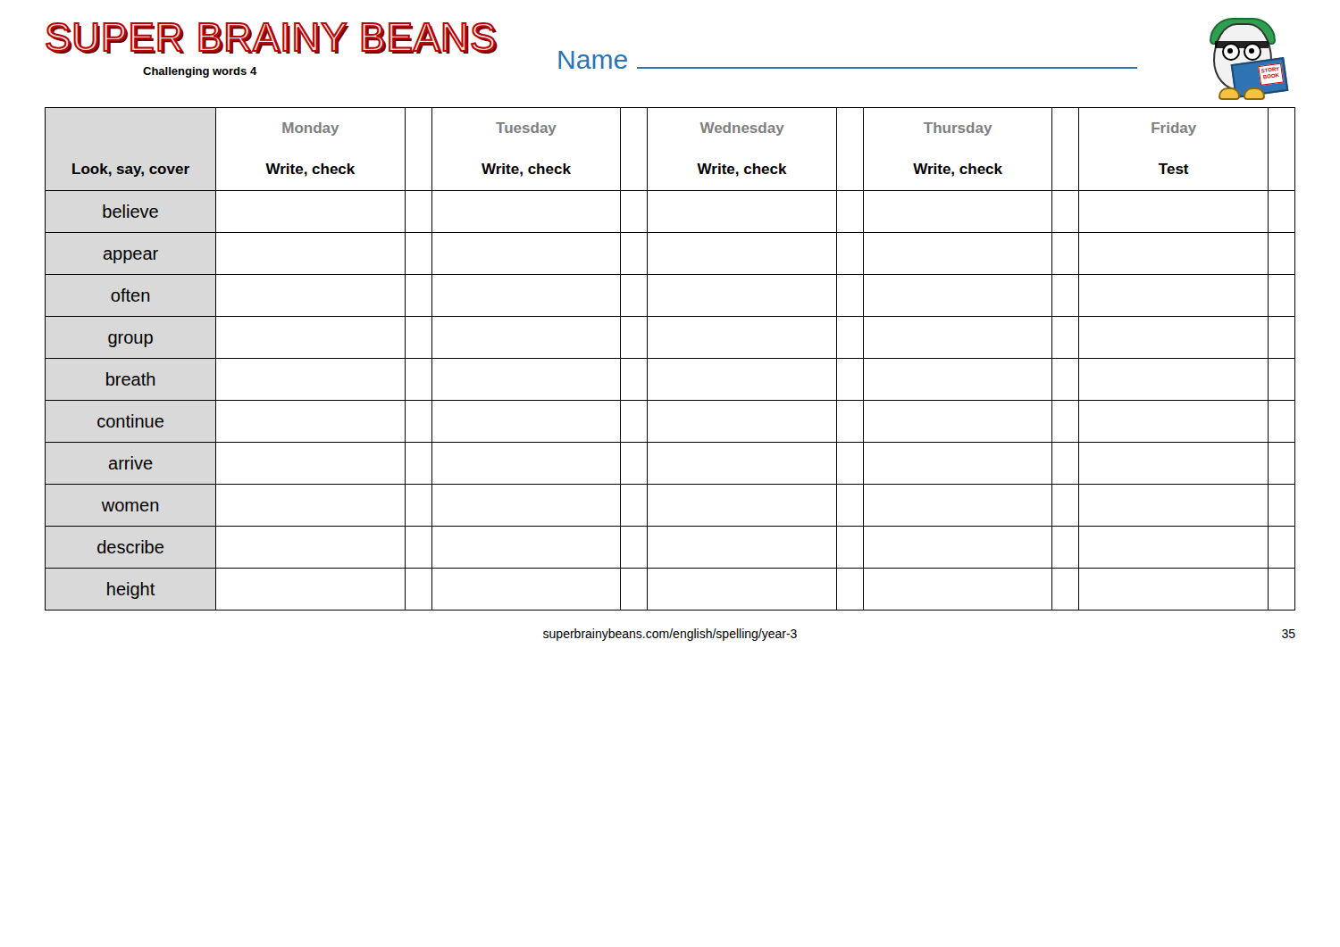SUPER BRAINY BEANS
Challenging words 4
Name
STORY BOOK
| | Monday | | Tuesday | | Wednesday | | Thursday | | Friday | |
| --- | --- | --- | --- | --- | --- | --- | --- | --- | --- | --- |
| Look, say, cover | Write, check | | Write, check | | Write, check | | Write, check | | Test | |
| believe | | | | | | | | | | |
| appear | | | | | | | | | | |
| often | | | | | | | | | | |
| group | | | | | | | | | | |
| breath | | | | | | | | | | |
| continue | | | | | | | | | | |
| arrive | | | | | | | | | | |
| women | | | | | | | | | | |
| describe | | | | | | | | | | |
| height | | | | | | | | | | |
superbrainybeans.com/english/spelling/year-3 35